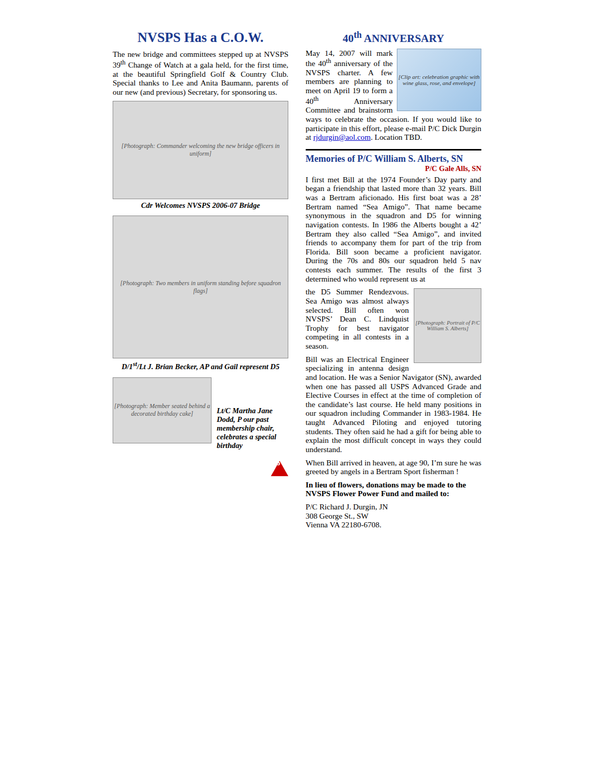NVSPS Has a C.O.W.
The new bridge and committees stepped up at NVSPS 39th Change of Watch at a gala held, for the first time, at the beautiful Springfield Golf & Country Club. Special thanks to Lee and Anita Baumann, parents of our new (and previous) Secretary, for sponsoring us.
[Photograph: Commander welcoming the new bridge officers in uniform]
Cdr Welcomes NVSPS 2006-07 Bridge
[Photograph: Two members in uniform standing before squadron flags]
D/1st/Lt J. Brian Becker, AP and Gail represent D5
[Photograph: Member seated behind a decorated birthday cake]
Lt/C Martha Jane Dodd, P our past membership chair, celebrates a special birthday
6
40th ANNIVERSARY
[Clip art: celebration graphic with wine glass, rose, and envelope]
May 14, 2007 will mark the 40th anniversary of the NVSPS charter. A few members are planning to meet on April 19 to form a 40th Anniversary Committee and brainstorm ways to celebrate the occasion. If you would like to participate in this effort, please e-mail P/C Dick Durgin at rjdurgin@aol.com. Location TBD.
Memories of P/C William S. Alberts, SN
P/C Gale Alls, SN
I first met Bill at the 1974 Founder’s Day party and began a friendship that lasted more than 32 years. Bill was a Bertram aficionado. His first boat was a 28’ Bertram named “Sea Amigo”. That name became synonymous in the squadron and D5 for winning navigation contests. In 1986 the Alberts bought a 42’ Bertram they also called “Sea Amigo”, and invited friends to accompany them for part of the trip from Florida. Bill soon became a proficient navigator. During the 70s and 80s our squadron held 5 nav contests each summer. The results of the first 3 determined who would represent us at
[Photograph: Portrait of P/C William S. Alberts]
the D5 Summer Rendezvous. Sea Amigo was almost always selected. Bill often won NVSPS’ Dean C. Lindquist Trophy for best navigator competing in all contests in a season.
Bill was an Electrical Engineer specializing in antenna design and location. He was a Senior Navigator (SN), awarded when one has passed all USPS Advanced Grade and Elective Courses in effect at the time of completion of the candidate’s last course. He held many positions in our squadron including Commander in 1983-1984. He taught Advanced Piloting and enjoyed tutoring students. They often said he had a gift for being able to explain the most difficult concept in ways they could understand.
When Bill arrived in heaven, at age 90, I’m sure he was greeted by angels in a Bertram Sport fisherman !
In lieu of flowers, donations may be made to the NVSPS Flower Power Fund and mailed to:
P/C Richard J. Durgin, JN
308 George St., SW
Vienna VA 22180-6708.